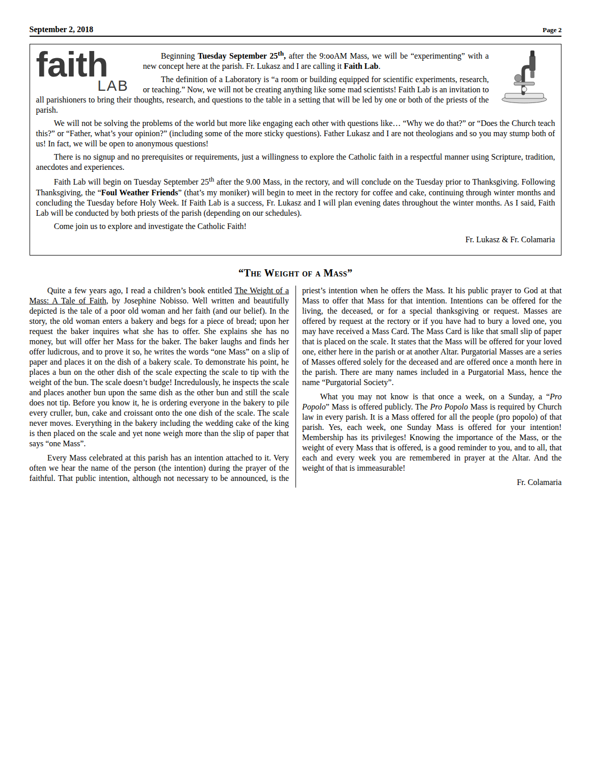September 2, 2018 Page 2
faith
LAB
Beginning Tuesday September 25th, after the 9:ooAM Mass, we will be “experimenting” with a new concept here at the parish. Fr. Lukasz and I are calling it Faith Lab.
The definition of a Laboratory is “a room or building equipped for scientific experiments, research, or teaching.” Now, we will not be creating anything like some mad scientists! Faith Lab is an invitation to all parishioners to bring their thoughts, research, and questions to the table in a setting that will be led by one or both of the priests of the parish.
We will not be solving the problems of the world but more like engaging each other with questions like… “Why we do that?” or “Does the Church teach this?” or “Father, what’s your opinion?” (including some of the more sticky questions). Father Lukasz and I are not theologians and so you may stump both of us! In fact, we will be open to anonymous questions!
There is no signup and no prerequisites or requirements, just a willingness to explore the Catholic faith in a respectful manner using Scripture, tradition, anecdotes and experiences.
Faith Lab will begin on Tuesday September 25th after the 9.00 Mass, in the rectory, and will conclude on the Tuesday prior to Thanksgiving. Following Thanksgiving, the “Foul Weather Friends” (that’s my moniker) will begin to meet in the rectory for coffee and cake, continuing through winter months and concluding the Tuesday before Holy Week. If Faith Lab is a success, Fr. Lukasz and I will plan evening dates throughout the winter months. As I said, Faith Lab will be conducted by both priests of the parish (depending on our schedules).
Come join us to explore and investigate the Catholic Faith!
Fr. Lukasz & Fr. Colamaria
“The Weight of a Mass”
Quite a few years ago, I read a children’s book entitled The Weight of a Mass: A Tale of Faith, by Josephine Nobisso. Well written and beautifully depicted is the tale of a poor old woman and her faith (and our belief). In the story, the old woman enters a bakery and begs for a piece of bread; upon her request the baker inquires what she has to offer. She explains she has no money, but will offer her Mass for the baker. The baker laughs and finds her offer ludicrous, and to prove it so, he writes the words “one Mass” on a slip of paper and places it on the dish of a bakery scale. To demonstrate his point, he places a bun on the other dish of the scale expecting the scale to tip with the weight of the bun. The scale doesn’t budge! Incredulously, he inspects the scale and places another bun upon the same dish as the other bun and still the scale does not tip. Before you know it, he is ordering everyone in the bakery to pile every cruller, bun, cake and croissant onto the one dish of the scale. The scale never moves. Everything in the bakery including the wedding cake of the king is then placed on the scale and yet none weigh more than the slip of paper that says “one Mass”.
Every Mass celebrated at this parish has an intention attached to it. Very often we hear the name of the person (the intention) during the prayer of the faithful. That public intention, although not necessary to be announced, is the priest’s intention when he offers the Mass. It his public prayer to God at that Mass to offer that Mass for that intention. Intentions can be offered for the living, the deceased, or for a special thanksgiving or request. Masses are offered by request at the rectory or if you have had to bury a loved one, you may have received a Mass Card. The Mass Card is like that small slip of paper that is placed on the scale. It states that the Mass will be offered for your loved one, either here in the parish or at another Altar. Purgatorial Masses are a series of Masses offered solely for the deceased and are offered once a month here in the parish. There are many names included in a Purgatorial Mass, hence the name “Purgatorial Society”.
What you may not know is that once a week, on a Sunday, a “Pro Popolo” Mass is offered publicly. The Pro Popolo Mass is required by Church law in every parish. It is a Mass offered for all the people (pro popolo) of that parish. Yes, each week, one Sunday Mass is offered for your intention! Membership has its privileges! Knowing the importance of the Mass, or the weight of every Mass that is offered, is a good reminder to you, and to all, that each and every week you are remembered in prayer at the Altar. And the weight of that is immeasurable!
Fr. Colamaria